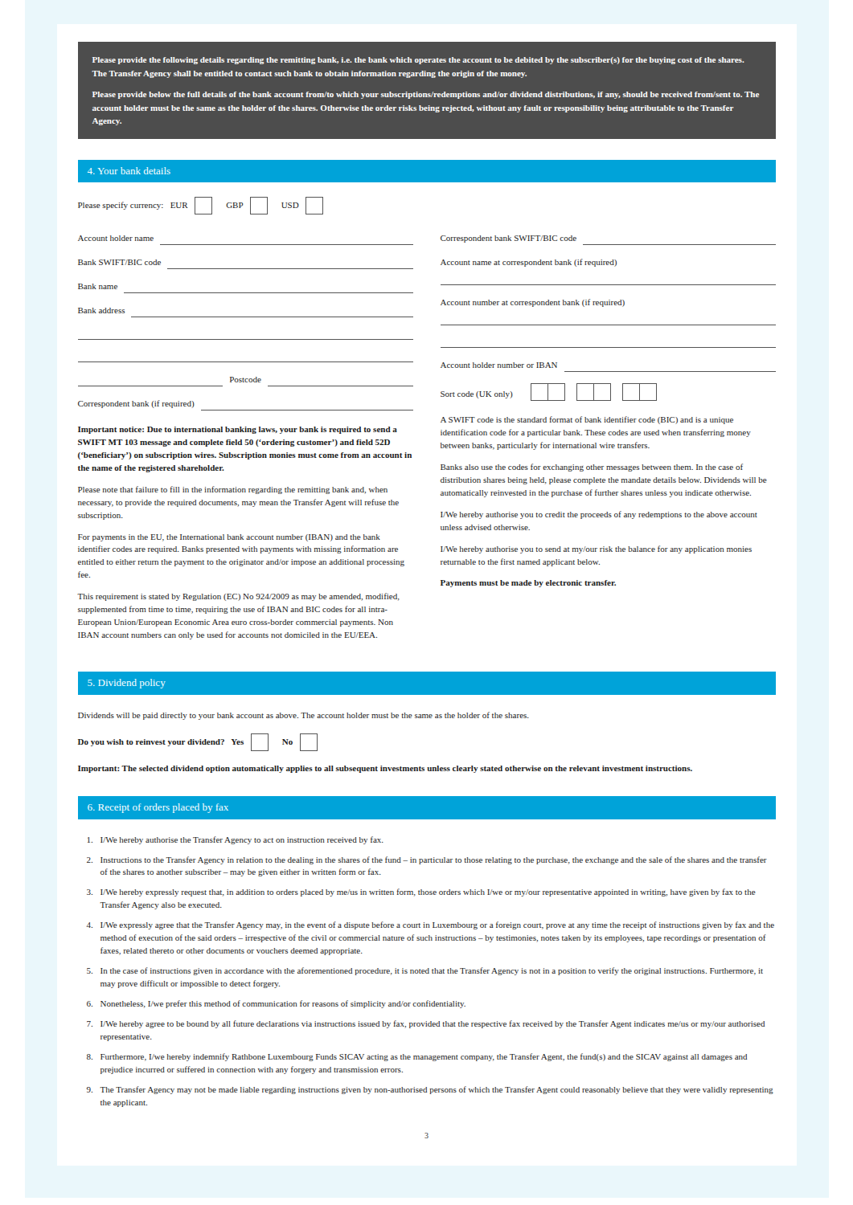Please provide the following details regarding the remitting bank, i.e. the bank which operates the account to be debited by the subscriber(s) for the buying cost of the shares. The Transfer Agency shall be entitled to contact such bank to obtain information regarding the origin of the money.
Please provide below the full details of the bank account from/to which your subscriptions/redemptions and/or dividend distributions, if any, should be received from/sent to. The account holder must be the same as the holder of the shares. Otherwise the order risks being rejected, without any fault or responsibility being attributable to the Transfer Agency.
4. Your bank details
Please specify currency: EUR GBP USD
Account holder name
Bank SWIFT/BIC code
Bank name
Bank address
Postcode
Correspondent bank (if required)
Important notice: Due to international banking laws, your bank is required to send a SWIFT MT 103 message and complete field 50 (‘ordering customer’) and field 52D (‘beneficiary’) on subscription wires. Subscription monies must come from an account in the name of the registered shareholder.
Please note that failure to fill in the information regarding the remitting bank and, when necessary, to provide the required documents, may mean the Transfer Agent will refuse the subscription.
For payments in the EU, the International bank account number (IBAN) and the bank identifier codes are required. Banks presented with payments with missing information are entitled to either return the payment to the originator and/or impose an additional processing fee.
This requirement is stated by Regulation (EC) No 924/2009 as may be amended, modified, supplemented from time to time, requiring the use of IBAN and BIC codes for all intra-European Union/European Economic Area euro cross-border commercial payments. Non IBAN account numbers can only be used for accounts not domiciled in the EU/EEA.
Correspondent bank SWIFT/BIC code
Account name at correspondent bank (if required)
Account number at correspondent bank (if required)
Account holder number or IBAN
Sort code (UK only)
A SWIFT code is the standard format of bank identifier code (BIC) and is a unique identification code for a particular bank. These codes are used when transferring money between banks, particularly for international wire transfers.
Banks also use the codes for exchanging other messages between them. In the case of distribution shares being held, please complete the mandate details below. Dividends will be automatically reinvested in the purchase of further shares unless you indicate otherwise.
I/We hereby authorise you to credit the proceeds of any redemptions to the above account unless advised otherwise.
I/We hereby authorise you to send at my/our risk the balance for any application monies returnable to the first named applicant below.
Payments must be made by electronic transfer.
5. Dividend policy
Dividends will be paid directly to your bank account as above. The account holder must be the same as the holder of the shares.
Do you wish to reinvest your dividend? Yes No
Important: The selected dividend option automatically applies to all subsequent investments unless clearly stated otherwise on the relevant investment instructions.
6. Receipt of orders placed by fax
I/We hereby authorise the Transfer Agency to act on instruction received by fax.
Instructions to the Transfer Agency in relation to the dealing in the shares of the fund – in particular to those relating to the purchase, the exchange and the sale of the shares and the transfer of the shares to another subscriber – may be given either in written form or fax.
I/We hereby expressly request that, in addition to orders placed by me/us in written form, those orders which I/we or my/our representative appointed in writing, have given by fax to the Transfer Agency also be executed.
I/We expressly agree that the Transfer Agency may, in the event of a dispute before a court in Luxembourg or a foreign court, prove at any time the receipt of instructions given by fax and the method of execution of the said orders – irrespective of the civil or commercial nature of such instructions – by testimonies, notes taken by its employees, tape recordings or presentation of faxes, related thereto or other documents or vouchers deemed appropriate.
In the case of instructions given in accordance with the aforementioned procedure, it is noted that the Transfer Agency is not in a position to verify the original instructions. Furthermore, it may prove difficult or impossible to detect forgery.
Nonetheless, I/we prefer this method of communication for reasons of simplicity and/or confidentiality.
I/We hereby agree to be bound by all future declarations via instructions issued by fax, provided that the respective fax received by the Transfer Agent indicates me/us or my/our authorised representative.
Furthermore, I/we hereby indemnify Rathbone Luxembourg Funds SICAV acting as the management company, the Transfer Agent, the fund(s) and the SICAV against all damages and prejudice incurred or suffered in connection with any forgery and transmission errors.
The Transfer Agency may not be made liable regarding instructions given by non-authorised persons of which the Transfer Agent could reasonably believe that they were validly representing the applicant.
3